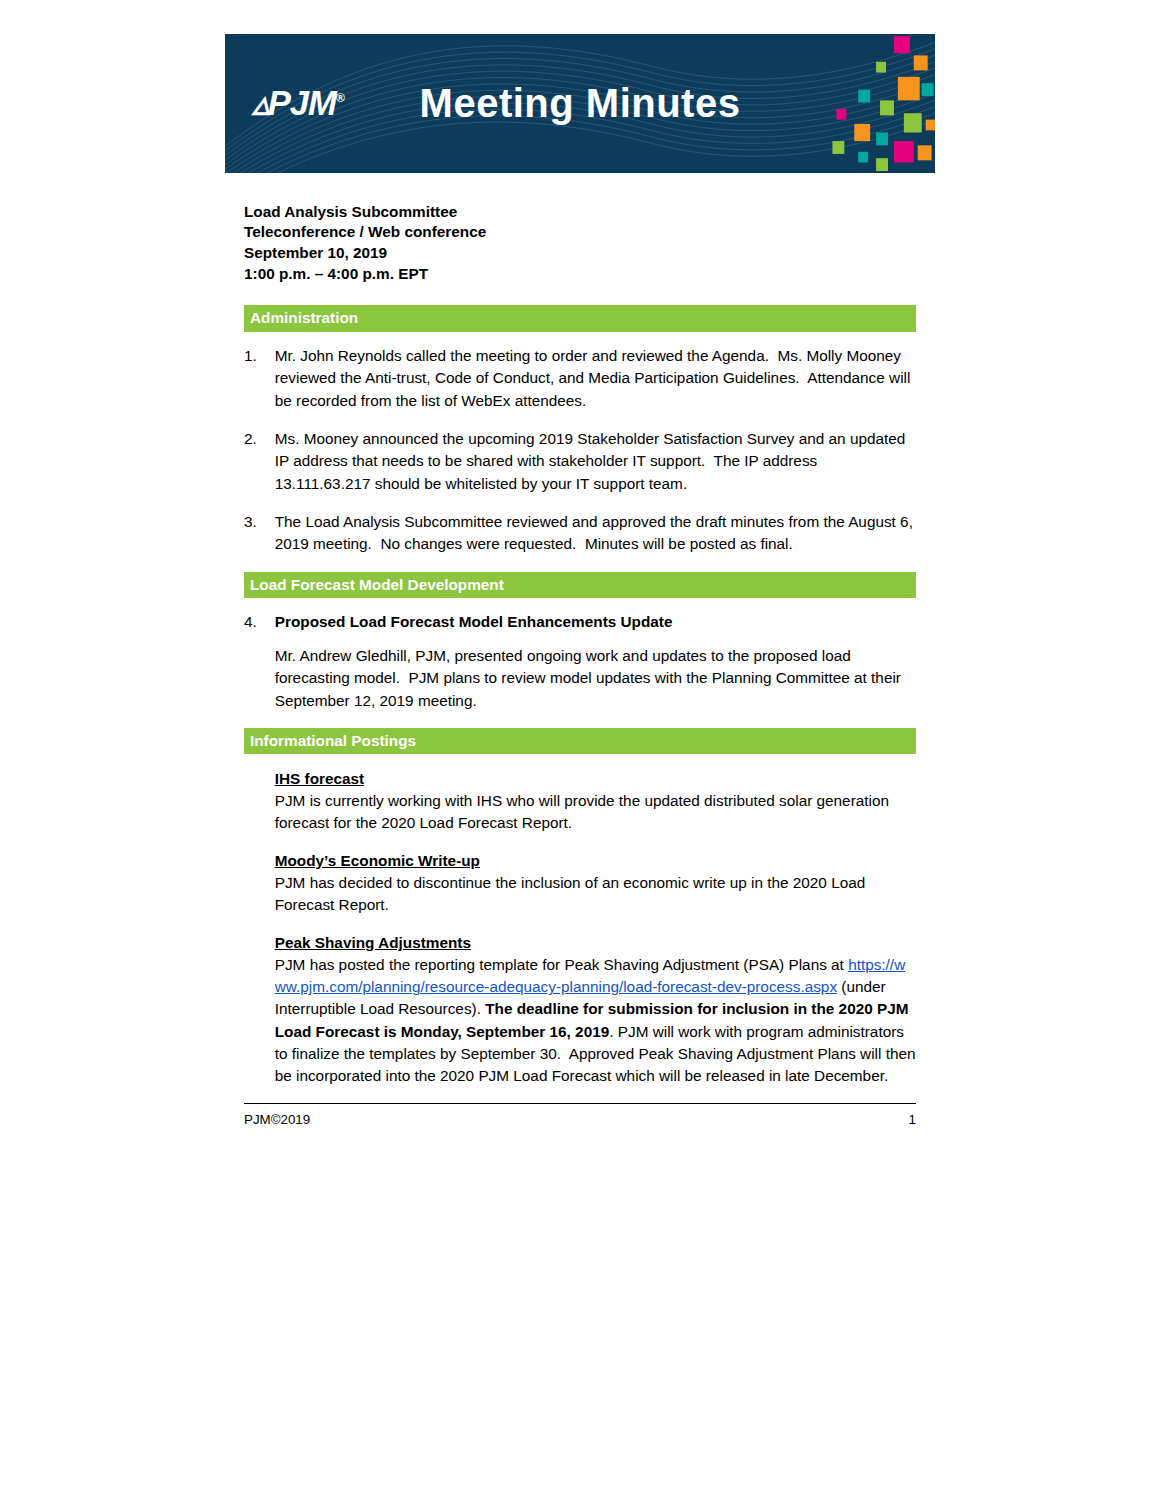▵PJM®
Meeting Minutes
Load Analysis Subcommittee
Teleconference / Web conference
September 10, 2019
1:00 p.m. – 4:00 p.m. EPT
Administration
Mr. John Reynolds called the meeting to order and reviewed the Agenda. Ms. Molly Mooney reviewed the Anti-trust, Code of Conduct, and Media Participation Guidelines. Attendance will be recorded from the list of WebEx attendees.
Ms. Mooney announced the upcoming 2019 Stakeholder Satisfaction Survey and an updated IP address that needs to be shared with stakeholder IT support. The IP address 13.111.63.217 should be whitelisted by your IT support team.
The Load Analysis Subcommittee reviewed and approved the draft minutes from the August 6, 2019 meeting. No changes were requested. Minutes will be posted as final.
Load Forecast Model Development
Proposed Load Forecast Model Enhancements Update
Mr. Andrew Gledhill, PJM, presented ongoing work and updates to the proposed load forecasting model. PJM plans to review model updates with the Planning Committee at their September 12, 2019 meeting.
Informational Postings
IHS forecast
PJM is currently working with IHS who will provide the updated distributed solar generation forecast for the 2020 Load Forecast Report.
Moody’s Economic Write-up
PJM has decided to discontinue the inclusion of an economic write up in the 2020 Load Forecast Report.
Peak Shaving Adjustments
PJM has posted the reporting template for Peak Shaving Adjustment (PSA) Plans at https://www.pjm.com/planning/resource-adequacy-planning/load-forecast-dev-process.aspx (under Interruptible Load Resources). The deadline for submission for inclusion in the 2020 PJM Load Forecast is Monday, September 16, 2019. PJM will work with program administrators to finalize the templates by September 30. Approved Peak Shaving Adjustment Plans will then be incorporated into the 2020 PJM Load Forecast which will be released in late December.
PJM©2019 1